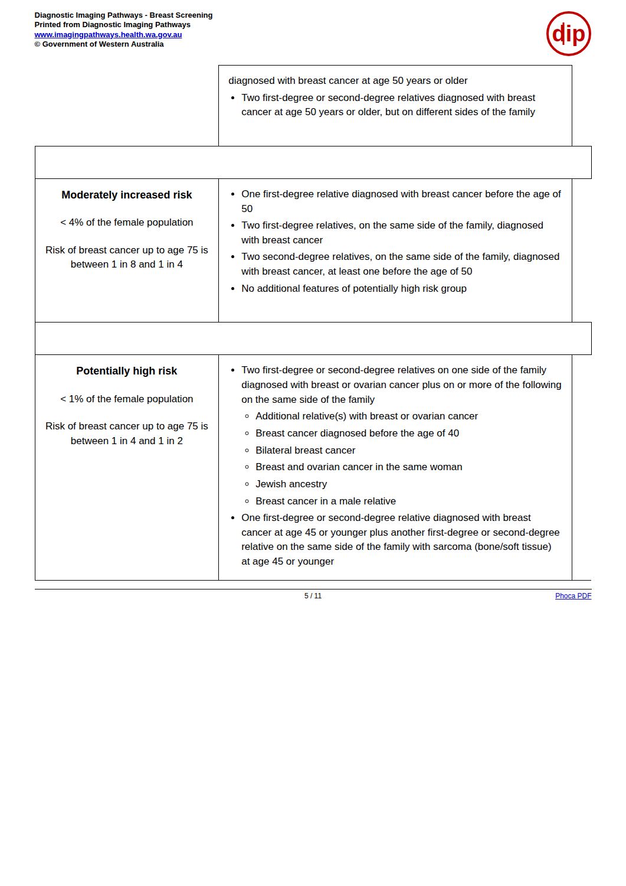Diagnostic Imaging Pathways - Breast Screening
Printed from Diagnostic Imaging Pathways
www.imagingpathways.health.wa.gov.au
© Government of Western Australia
dip
| | diagnosed with breast cancer at age 50 years or older Two first-degree or second-degree relatives diagnosed with breast cancer at age 50 years or older, but on different sides of the family | |
| Moderately increased risk < 4% of the female population Risk of breast cancer up to age 75 is between 1 in 8 and 1 in 4 | One first-degree relative diagnosed with breast cancer before the age of 50 Two first-degree relatives, on the same side of the family, diagnosed with breast cancer Two second-degree relatives, on the same side of the family, diagnosed with breast cancer, at least one before the age of 50 No additional features of potentially high risk group | |
| Potentially high risk < 1% of the female population Risk of breast cancer up to age 75 is between 1 in 4 and 1 in 2 | Two first-degree or second-degree relatives on one side of the family diagnosed with breast or ovarian cancer plus on or more of the following on the same side of the family Additional relative(s) with breast or ovarian cancer Breast cancer diagnosed before the age of 40 Bilateral breast cancer Breast and ovarian cancer in the same woman Jewish ancestry Breast cancer in a male relative One first-degree or second-degree relative diagnosed with breast cancer at age 45 or younger plus another first-degree or second-degree relative on the same side of the family with sarcoma (bone/soft tissue) at age 45 or younger | |
5 / 11
Phoca PDF